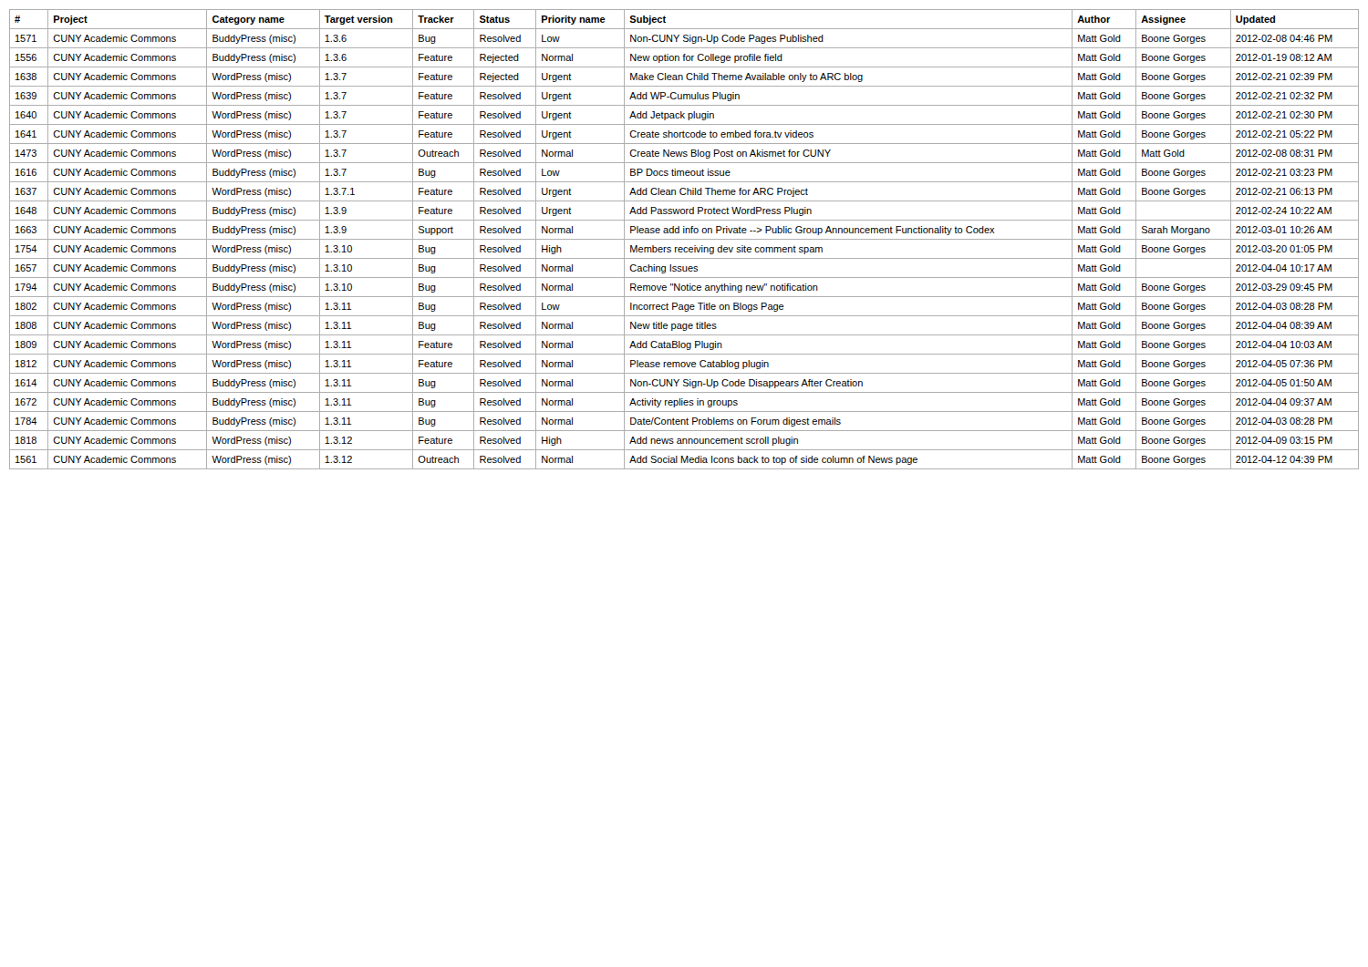| # | Project | Category name | Target version | Tracker | Status | Priority name | Subject | Author | Assignee | Updated |
| --- | --- | --- | --- | --- | --- | --- | --- | --- | --- | --- |
| 1571 | CUNY Academic Commons | BuddyPress (misc) | 1.3.6 | Bug | Resolved | Low | Non-CUNY Sign-Up Code Pages Published | Matt Gold | Boone Gorges | 2012-02-08 04:46 PM |
| 1556 | CUNY Academic Commons | BuddyPress (misc) | 1.3.6 | Feature | Rejected | Normal | New option for College profile field | Matt Gold | Boone Gorges | 2012-01-19 08:12 AM |
| 1638 | CUNY Academic Commons | WordPress (misc) | 1.3.7 | Feature | Rejected | Urgent | Make Clean Child Theme Available only to ARC blog | Matt Gold | Boone Gorges | 2012-02-21 02:39 PM |
| 1639 | CUNY Academic Commons | WordPress (misc) | 1.3.7 | Feature | Resolved | Urgent | Add WP-Cumulus Plugin | Matt Gold | Boone Gorges | 2012-02-21 02:32 PM |
| 1640 | CUNY Academic Commons | WordPress (misc) | 1.3.7 | Feature | Resolved | Urgent | Add Jetpack plugin | Matt Gold | Boone Gorges | 2012-02-21 02:30 PM |
| 1641 | CUNY Academic Commons | WordPress (misc) | 1.3.7 | Feature | Resolved | Urgent | Create shortcode to embed fora.tv videos | Matt Gold | Boone Gorges | 2012-02-21 05:22 PM |
| 1473 | CUNY Academic Commons | WordPress (misc) | 1.3.7 | Outreach | Resolved | Normal | Create News Blog Post on Akismet for CUNY | Matt Gold | Matt Gold | 2012-02-08 08:31 PM |
| 1616 | CUNY Academic Commons | BuddyPress (misc) | 1.3.7 | Bug | Resolved | Low | BP Docs timeout issue | Matt Gold | Boone Gorges | 2012-02-21 03:23 PM |
| 1637 | CUNY Academic Commons | WordPress (misc) | 1.3.7.1 | Feature | Resolved | Urgent | Add Clean Child Theme for ARC Project | Matt Gold | Boone Gorges | 2012-02-21 06:13 PM |
| 1648 | CUNY Academic Commons | BuddyPress (misc) | 1.3.9 | Feature | Resolved | Urgent | Add Password Protect WordPress Plugin | Matt Gold | | 2012-02-24 10:22 AM |
| 1663 | CUNY Academic Commons | BuddyPress (misc) | 1.3.9 | Support | Resolved | Normal | Please add info on Private --> Public Group Announcement Functionality to Codex | Matt Gold | Sarah Morgano | 2012-03-01 10:26 AM |
| 1754 | CUNY Academic Commons | WordPress (misc) | 1.3.10 | Bug | Resolved | High | Members receiving dev site comment spam | Matt Gold | Boone Gorges | 2012-03-20 01:05 PM |
| 1657 | CUNY Academic Commons | BuddyPress (misc) | 1.3.10 | Bug | Resolved | Normal | Caching Issues | Matt Gold | | 2012-04-04 10:17 AM |
| 1794 | CUNY Academic Commons | BuddyPress (misc) | 1.3.10 | Bug | Resolved | Normal | Remove "Notice anything new" notification | Matt Gold | Boone Gorges | 2012-03-29 09:45 PM |
| 1802 | CUNY Academic Commons | WordPress (misc) | 1.3.11 | Bug | Resolved | Low | Incorrect Page Title on Blogs Page | Matt Gold | Boone Gorges | 2012-04-03 08:28 PM |
| 1808 | CUNY Academic Commons | WordPress (misc) | 1.3.11 | Bug | Resolved | Normal | New title page titles | Matt Gold | Boone Gorges | 2012-04-04 08:39 AM |
| 1809 | CUNY Academic Commons | WordPress (misc) | 1.3.11 | Feature | Resolved | Normal | Add CataBlog Plugin | Matt Gold | Boone Gorges | 2012-04-04 10:03 AM |
| 1812 | CUNY Academic Commons | WordPress (misc) | 1.3.11 | Feature | Resolved | Normal | Please remove Catablog plugin | Matt Gold | Boone Gorges | 2012-04-05 07:36 PM |
| 1614 | CUNY Academic Commons | BuddyPress (misc) | 1.3.11 | Bug | Resolved | Normal | Non-CUNY Sign-Up Code Disappears After Creation | Matt Gold | Boone Gorges | 2012-04-05 01:50 AM |
| 1672 | CUNY Academic Commons | BuddyPress (misc) | 1.3.11 | Bug | Resolved | Normal | Activity replies in groups | Matt Gold | Boone Gorges | 2012-04-04 09:37 AM |
| 1784 | CUNY Academic Commons | BuddyPress (misc) | 1.3.11 | Bug | Resolved | Normal | Date/Content Problems on Forum digest emails | Matt Gold | Boone Gorges | 2012-04-03 08:28 PM |
| 1818 | CUNY Academic Commons | WordPress (misc) | 1.3.12 | Feature | Resolved | High | Add news announcement scroll plugin | Matt Gold | Boone Gorges | 2012-04-09 03:15 PM |
| 1561 | CUNY Academic Commons | WordPress (misc) | 1.3.12 | Outreach | Resolved | Normal | Add Social Media Icons back to top of side column of News page | Matt Gold | Boone Gorges | 2012-04-12 04:39 PM |